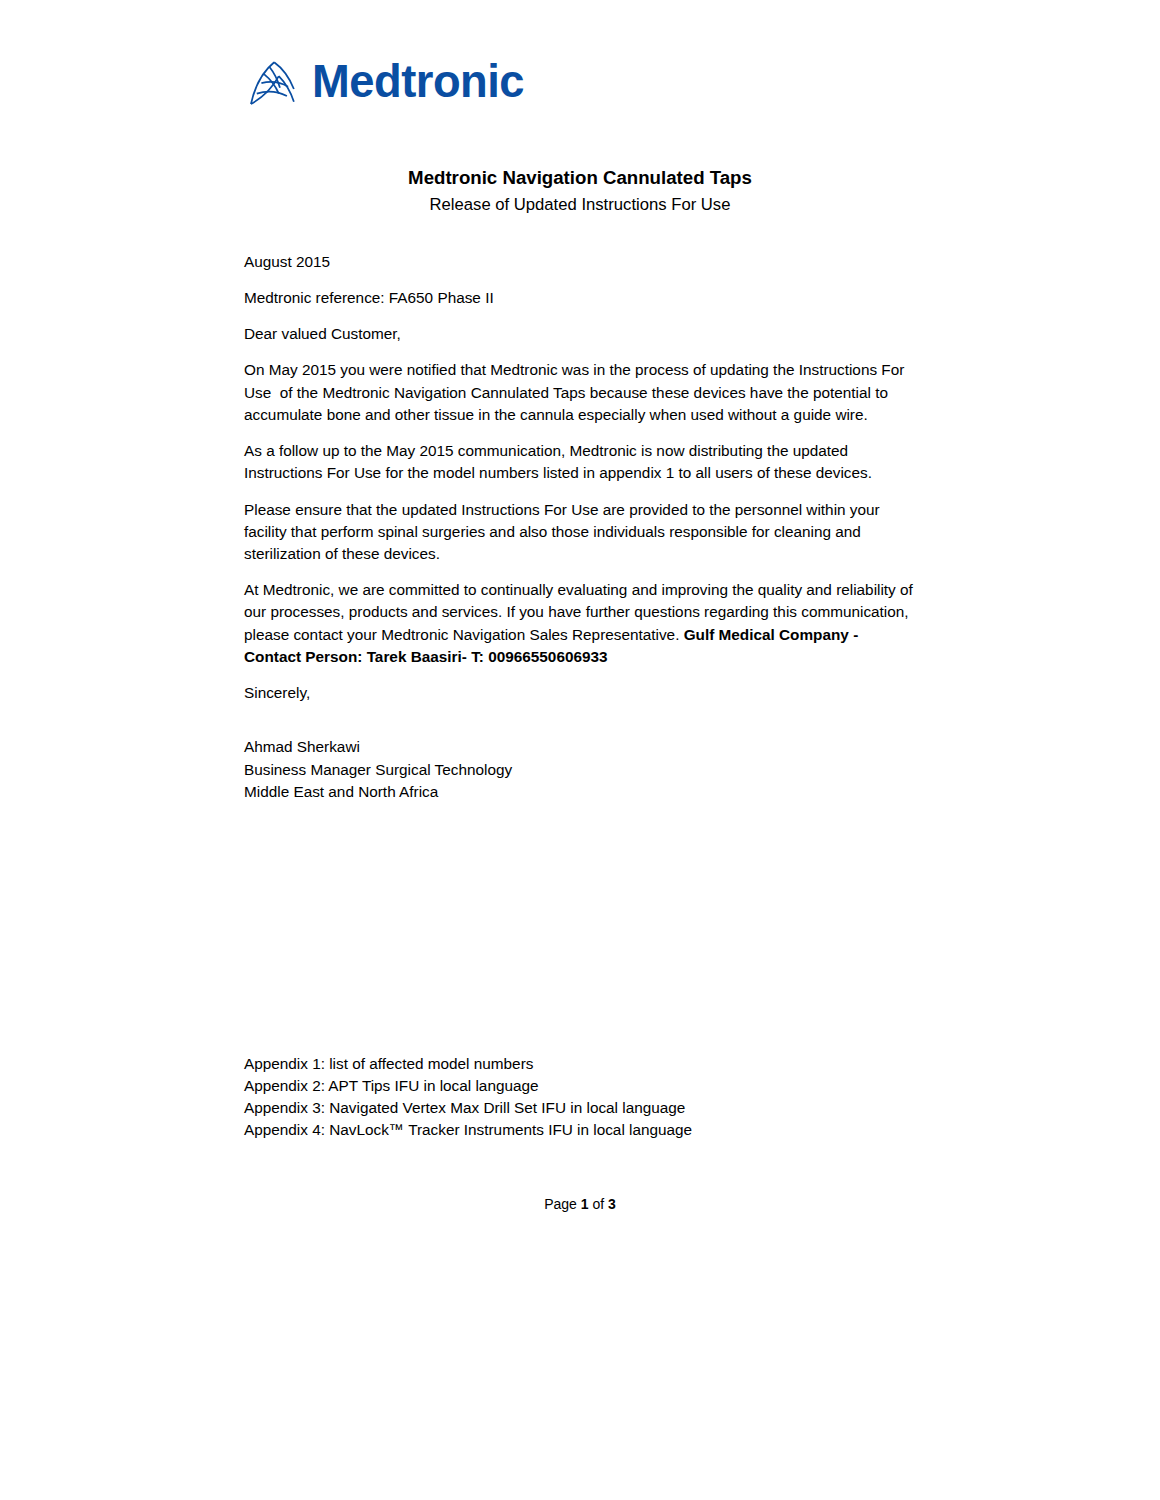Medtronic
Medtronic Navigation Cannulated Taps
Release of Updated Instructions For Use
August 2015
Medtronic reference: FA650 Phase II
Dear valued Customer,
On May 2015 you were notified that Medtronic was in the process of updating the Instructions For Use of the Medtronic Navigation Cannulated Taps because these devices have the potential to accumulate bone and other tissue in the cannula especially when used without a guide wire.
As a follow up to the May 2015 communication, Medtronic is now distributing the updated Instructions For Use for the model numbers listed in appendix 1 to all users of these devices.
Please ensure that the updated Instructions For Use are provided to the personnel within your facility that perform spinal surgeries and also those individuals responsible for cleaning and sterilization of these devices.
At Medtronic, we are committed to continually evaluating and improving the quality and reliability of our processes, products and services. If you have further questions regarding this communication, please contact your Medtronic Navigation Sales Representative. Gulf Medical Company - Contact Person: Tarek Baasiri- T: 00966550606933
Sincerely,
Ahmad Sherkawi
Business Manager Surgical Technology
Middle East and North Africa
Appendix 1: list of affected model numbers
Appendix 2: APT Tips IFU in local language
Appendix 3: Navigated Vertex Max Drill Set IFU in local language
Appendix 4: NavLock™ Tracker Instruments IFU in local language
Page 1 of 3